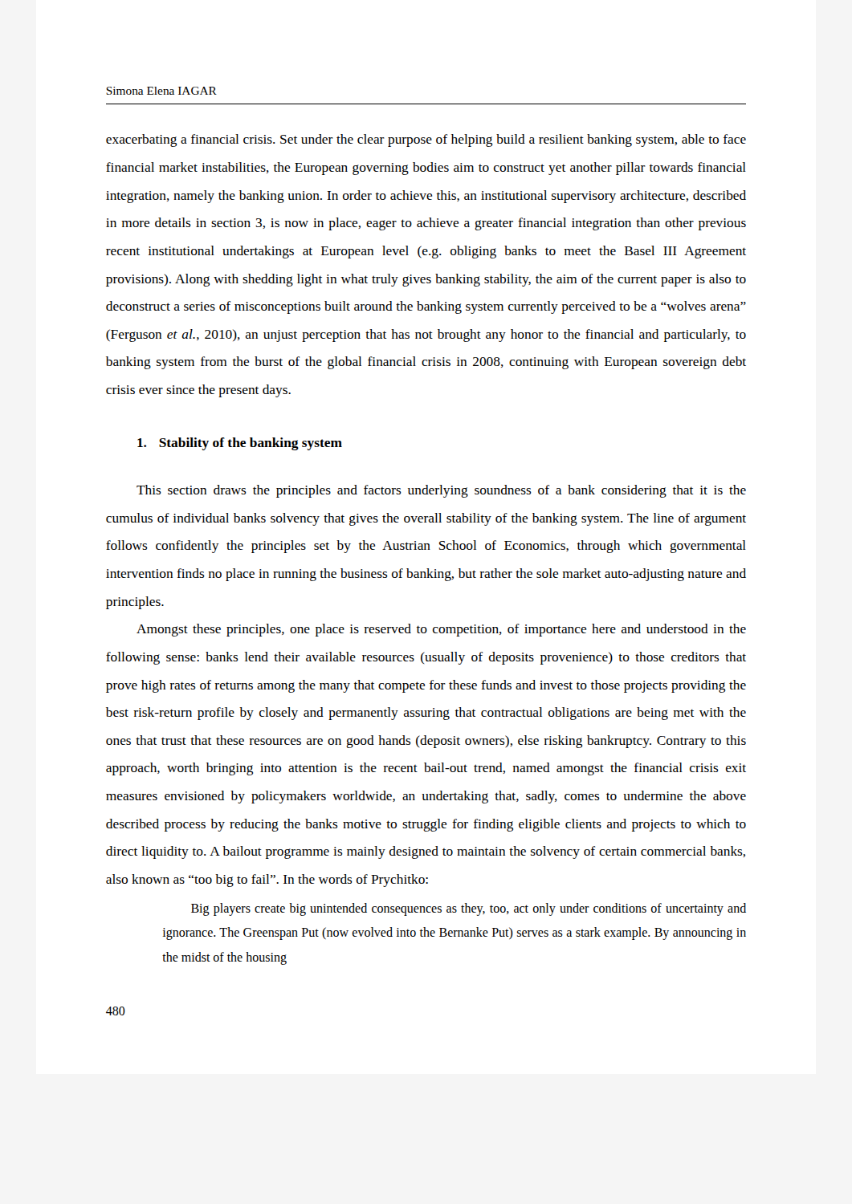Simona Elena IAGAR
exacerbating a financial crisis. Set under the clear purpose of helping build a resilient banking system, able to face financial market instabilities, the European governing bodies aim to construct yet another pillar towards financial integration, namely the banking union. In order to achieve this, an institutional supervisory architecture, described in more details in section 3, is now in place, eager to achieve a greater financial integration than other previous recent institutional undertakings at European level (e.g. obliging banks to meet the Basel III Agreement provisions). Along with shedding light in what truly gives banking stability, the aim of the current paper is also to deconstruct a series of misconceptions built around the banking system currently perceived to be a “wolves arena” (Ferguson et al., 2010), an unjust perception that has not brought any honor to the financial and particularly, to banking system from the burst of the global financial crisis in 2008, continuing with European sovereign debt crisis ever since the present days.
1. Stability of the banking system
This section draws the principles and factors underlying soundness of a bank considering that it is the cumulus of individual banks solvency that gives the overall stability of the banking system. The line of argument follows confidently the principles set by the Austrian School of Economics, through which governmental intervention finds no place in running the business of banking, but rather the sole market auto-adjusting nature and principles.
Amongst these principles, one place is reserved to competition, of importance here and understood in the following sense: banks lend their available resources (usually of deposits provenience) to those creditors that prove high rates of returns among the many that compete for these funds and invest to those projects providing the best risk-return profile by closely and permanently assuring that contractual obligations are being met with the ones that trust that these resources are on good hands (deposit owners), else risking bankruptcy. Contrary to this approach, worth bringing into attention is the recent bail-out trend, named amongst the financial crisis exit measures envisioned by policymakers worldwide, an undertaking that, sadly, comes to undermine the above described process by reducing the banks motive to struggle for finding eligible clients and projects to which to direct liquidity to. A bailout programme is mainly designed to maintain the solvency of certain commercial banks, also known as “too big to fail”. In the words of Prychitko:
Big players create big unintended consequences as they, too, act only under conditions of uncertainty and ignorance. The Greenspan Put (now evolved into the Bernanke Put) serves as a stark example. By announcing in the midst of the housing
480